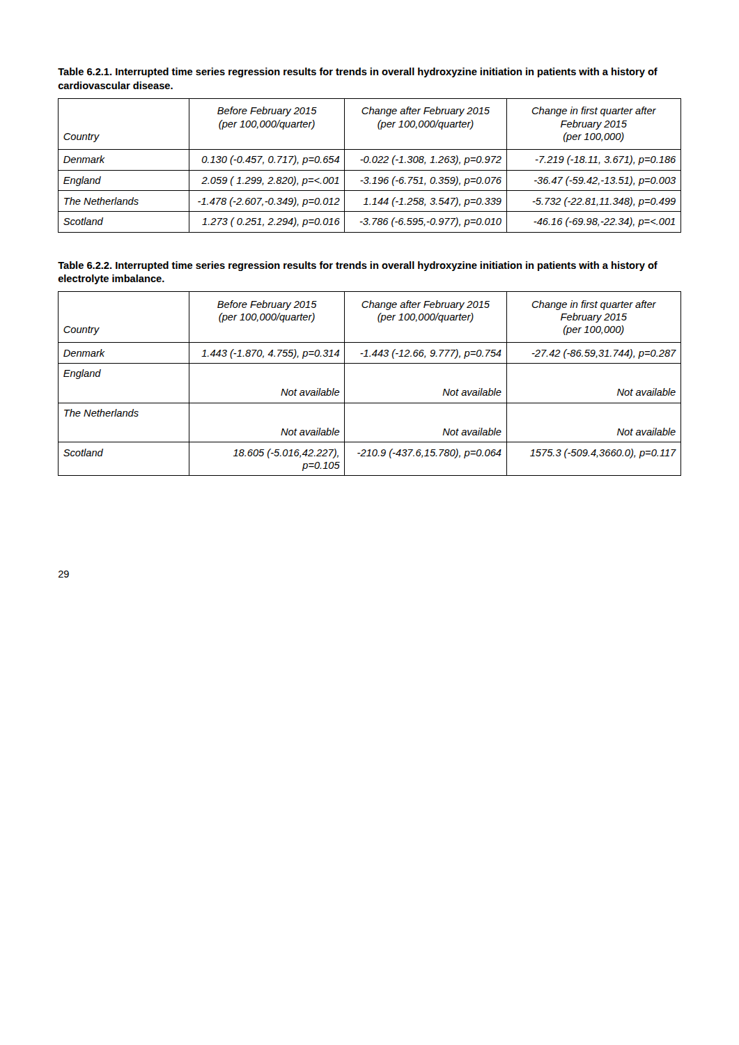Table 6.2.1. Interrupted time series regression results for trends in overall hydroxyzine initiation in patients with a history of cardiovascular disease.
| Country | Before February 2015 (per 100,000/quarter) | Change after February 2015 (per 100,000/quarter) | Change in first quarter after February 2015 (per 100,000) |
| --- | --- | --- | --- |
| Denmark | 0.130 (-0.457, 0.717), p=0.654 | -0.022 (-1.308, 1.263), p=0.972 | -7.219 (-18.11, 3.671), p=0.186 |
| England | 2.059 ( 1.299, 2.820), p=<.001 | -3.196 (-6.751, 0.359), p=0.076 | -36.47 (-59.42,-13.51), p=0.003 |
| The Netherlands | -1.478 (-2.607,-0.349), p=0.012 | 1.144 (-1.258, 3.547), p=0.339 | -5.732 (-22.81,11.348), p=0.499 |
| Scotland | 1.273 ( 0.251, 2.294), p=0.016 | -3.786 (-6.595,-0.977), p=0.010 | -46.16 (-69.98,-22.34), p=<.001 |
Table 6.2.2. Interrupted time series regression results for trends in overall hydroxyzine initiation in patients with a history of electrolyte imbalance.
| Country | Before February 2015 (per 100,000/quarter) | Change after February 2015 (per 100,000/quarter) | Change in first quarter after February 2015 (per 100,000) |
| --- | --- | --- | --- |
| Denmark | 1.443 (-1.870, 4.755), p=0.314 | -1.443 (-12.66, 9.777), p=0.754 | -27.42 (-86.59,31.744), p=0.287 |
| England | Not available | Not available | Not available |
| The Netherlands | Not available | Not available | Not available |
| Scotland | 18.605 (-5.016,42.227), p=0.105 | -210.9 (-437.6,15.780), p=0.064 | 1575.3 (-509.4,3660.0), p=0.117 |
29